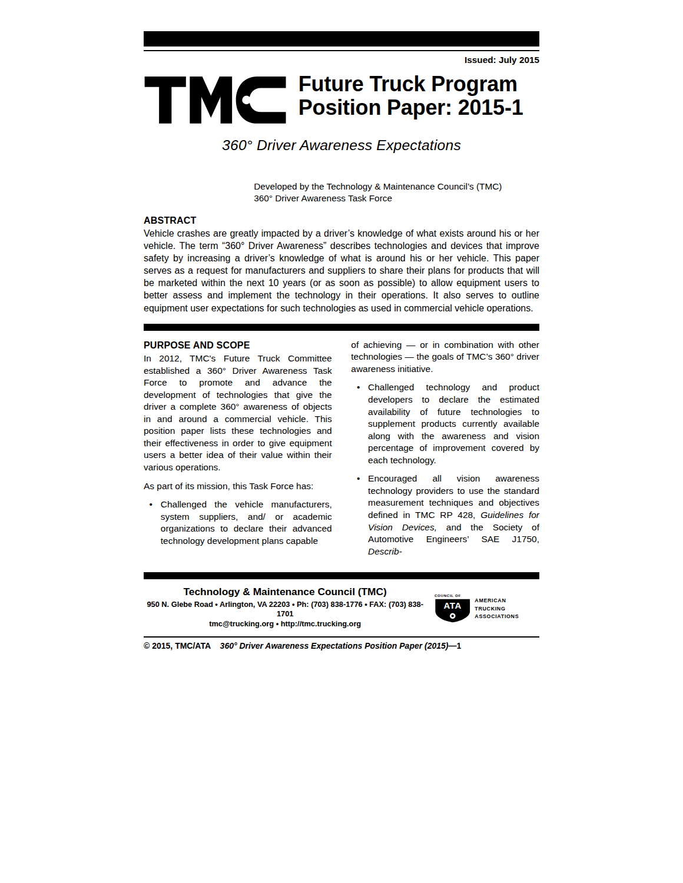Issued: July 2015
Future Truck Program
Position Paper: 2015-1
360° Driver Awareness Expectations
Developed by the Technology & Maintenance Council’s (TMC)
360° Driver Awareness Task Force
ABSTRACT
Vehicle crashes are greatly impacted by a driver’s knowledge of what exists around his or her vehicle. The term “360° Driver Awareness” describes technologies and devices that improve safety by increasing a driver’s knowledge of what is around his or her vehicle. This paper serves as a request for manufacturers and suppliers to share their plans for products that will be marketed within the next 10 years (or as soon as possible) to allow equipment users to better assess and implement the technology in their operations. It also serves to outline equipment user expectations for such technologies as used in commercial vehicle operations.
PURPOSE AND SCOPE
In 2012, TMC's Future Truck Committee established a 360° Driver Awareness Task Force to promote and advance the development of technologies that give the driver a complete 360° awareness of objects in and around a commercial vehicle. This position paper lists these technologies and their effectiveness in order to give equipment users a better idea of their value within their various operations.
As part of its mission, this Task Force has:
Challenged the vehicle manufacturers, system suppliers, and/ or academic organizations to declare their advanced technology development plans capable
of achieving — or in combination with other technologies — the goals of TMC’s 360° driver awareness initiative.
Challenged technology and product developers to declare the estimated availability of future technologies to supplement products currently available along with the awareness and vision percentage of improvement covered by each technology.
Encouraged all vision awareness technology providers to use the standard measurement techniques and objectives defined in TMC RP 428, Guidelines for Vision Devices, and the Society of Automotive Engineers’ SAE J1750, Describ-
Technology & Maintenance Council (TMC) 950 N. Glebe Road • Arlington, VA 22203 • Ph: (703) 838-1776 • FAX: (703) 838-1701 tmc@trucking.org • http://tmc.trucking.org
COUNCIL OF ATA AMERICAN TRUCKING ASSOCIATIONS
© 2015, TMC/ATA 360° Driver Awareness Expectations Position Paper (2015)—1